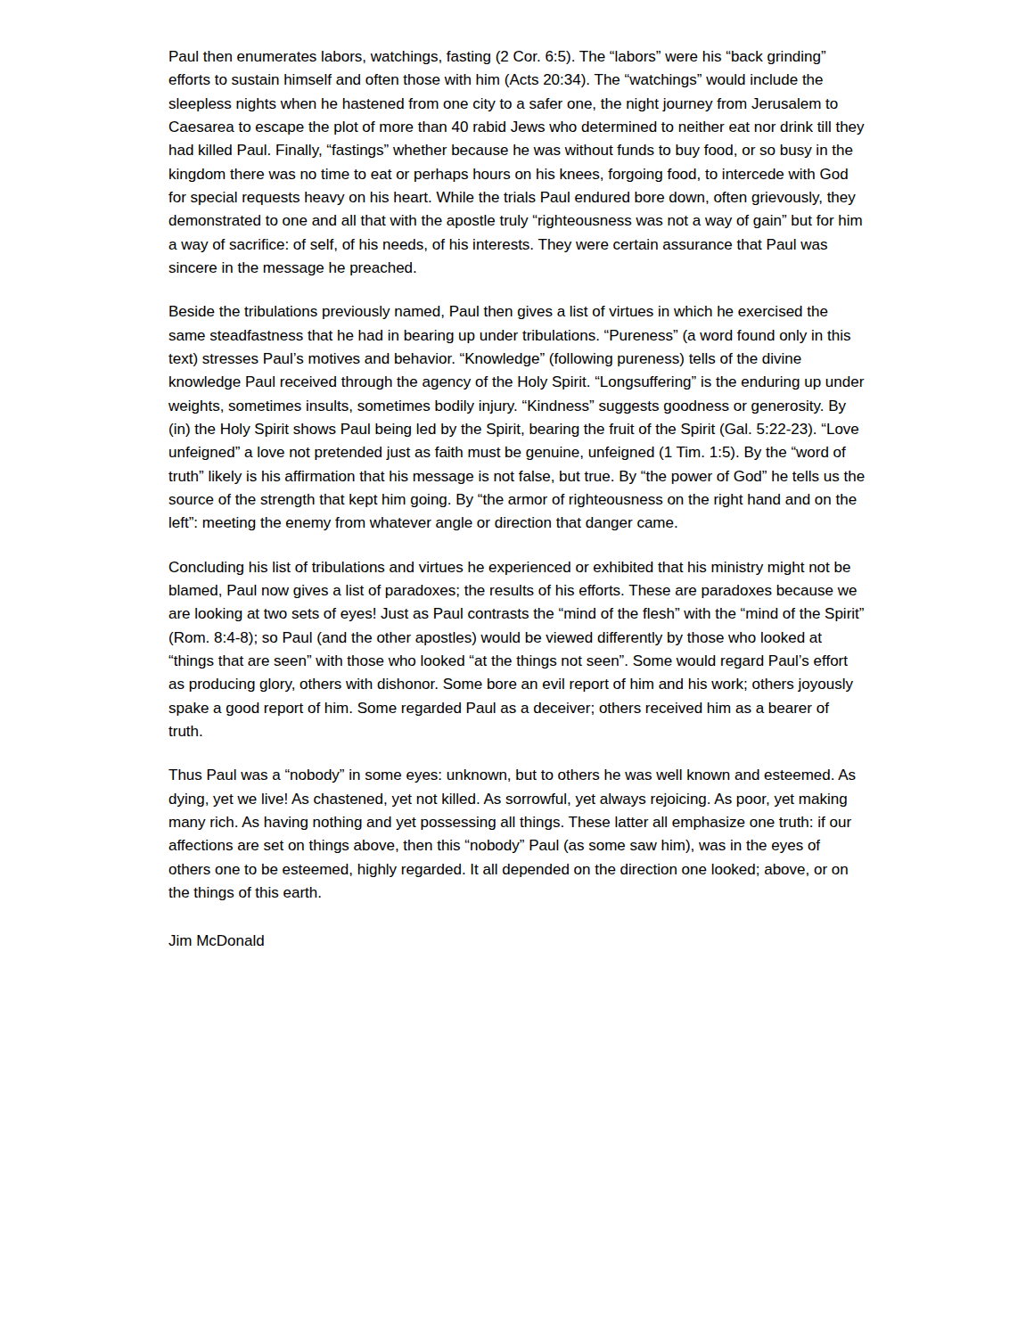Paul then enumerates labors, watchings, fasting (2 Cor. 6:5). The “labors” were his “back grinding” efforts to sustain himself and often those with him (Acts 20:34). The “watchings” would include the sleepless nights when he hastened from one city to a safer one, the night journey from Jerusalem to Caesarea to escape the plot of more than 40 rabid Jews who determined to neither eat nor drink till they had killed Paul. Finally, “fastings” whether because he was without funds to buy food, or so busy in the kingdom there was no time to eat or perhaps hours on his knees, forgoing food, to intercede with God for special requests heavy on his heart. While the trials Paul endured bore down, often grievously, they demonstrated to one and all that with the apostle truly “righteousness was not a way of gain” but for him a way of sacrifice: of self, of his needs, of his interests. They were certain assurance that Paul was sincere in the message he preached.
Beside the tribulations previously named, Paul then gives a list of virtues in which he exercised the same steadfastness that he had in bearing up under tribulations. “Pureness” (a word found only in this text) stresses Paul’s motives and behavior. “Knowledge” (following pureness) tells of the divine knowledge Paul received through the agency of the Holy Spirit. “Longsuffering” is the enduring up under weights, sometimes insults, sometimes bodily injury. “Kindness” suggests goodness or generosity. By (in) the Holy Spirit shows Paul being led by the Spirit, bearing the fruit of the Spirit (Gal. 5:22-23). “Love unfeigned” a love not pretended just as faith must be genuine, unfeigned (1 Tim. 1:5). By the “word of truth” likely is his affirmation that his message is not false, but true. By “the power of God” he tells us the source of the strength that kept him going. By “the armor of righteousness on the right hand and on the left”: meeting the enemy from whatever angle or direction that danger came.
Concluding his list of tribulations and virtues he experienced or exhibited that his ministry might not be blamed, Paul now gives a list of paradoxes; the results of his efforts. These are paradoxes because we are looking at two sets of eyes! Just as Paul contrasts the “mind of the flesh” with the “mind of the Spirit” (Rom. 8:4-8); so Paul (and the other apostles) would be viewed differently by those who looked at “things that are seen” with those who looked “at the things not seen”. Some would regard Paul’s effort as producing glory, others with dishonor. Some bore an evil report of him and his work; others joyously spake a good report of him. Some regarded Paul as a deceiver; others received him as a bearer of truth.
Thus Paul was a “nobody” in some eyes: unknown, but to others he was well known and esteemed. As dying, yet we live! As chastened, yet not killed. As sorrowful, yet always rejoicing. As poor, yet making many rich. As having nothing and yet possessing all things. These latter all emphasize one truth: if our affections are set on things above, then this “nobody” Paul (as some saw him), was in the eyes of others one to be esteemed, highly regarded. It all depended on the direction one looked; above, or on the things of this earth.
Jim McDonald